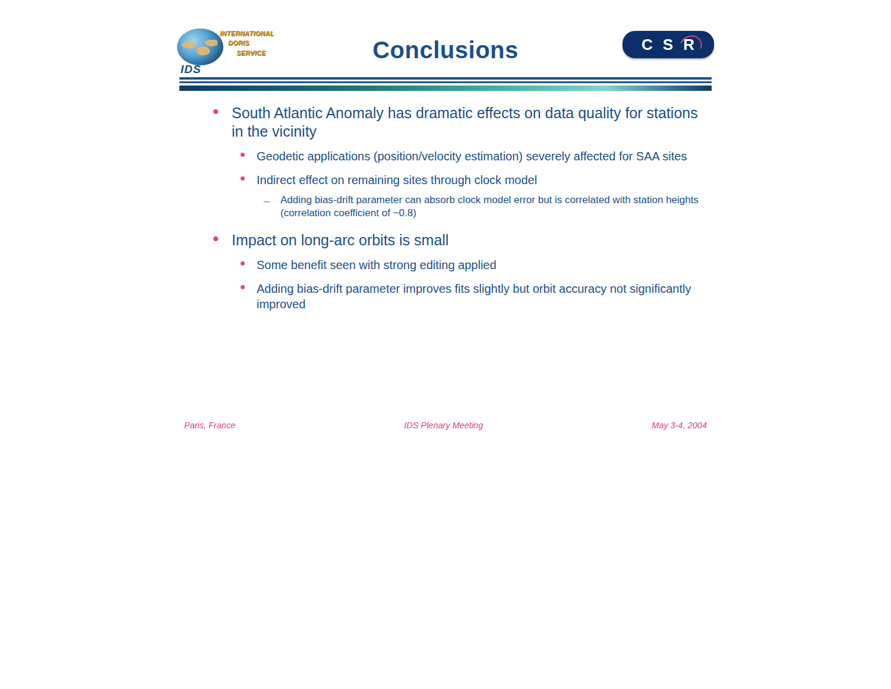IDS
INTERNATIONAL DORIS SERVICE
CSR
Conclusions
South Atlantic Anomaly has dramatic effects on data quality for stations in the vicinity
Geodetic applications (position/velocity estimation) severely affected for SAA sites
Indirect effect on remaining sites through clock model
Adding bias-drift parameter can absorb clock model error but is correlated with station heights (correlation coefficient of ~0.8)
Impact on long-arc orbits is small
Some benefit seen with strong editing applied
Adding bias-drift parameter improves fits slightly but orbit accuracy not significantly improved
Paris, France
IDS Plenary Meeting
May 3-4, 2004